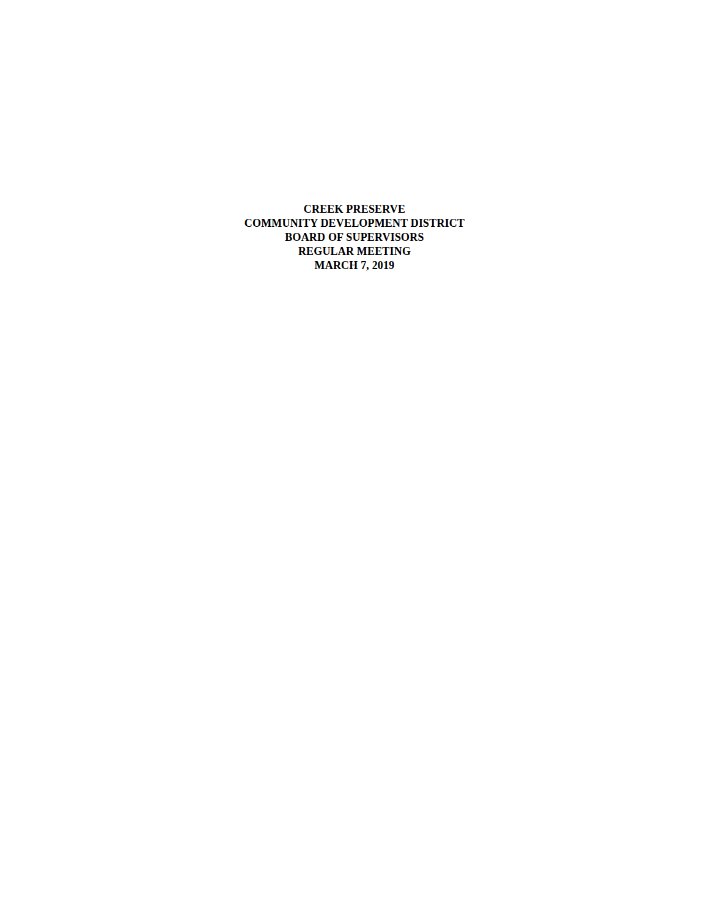CREEK PRESERVE
COMMUNITY DEVELOPMENT DISTRICT
BOARD OF SUPERVISORS
REGULAR MEETING
MARCH 7, 2019